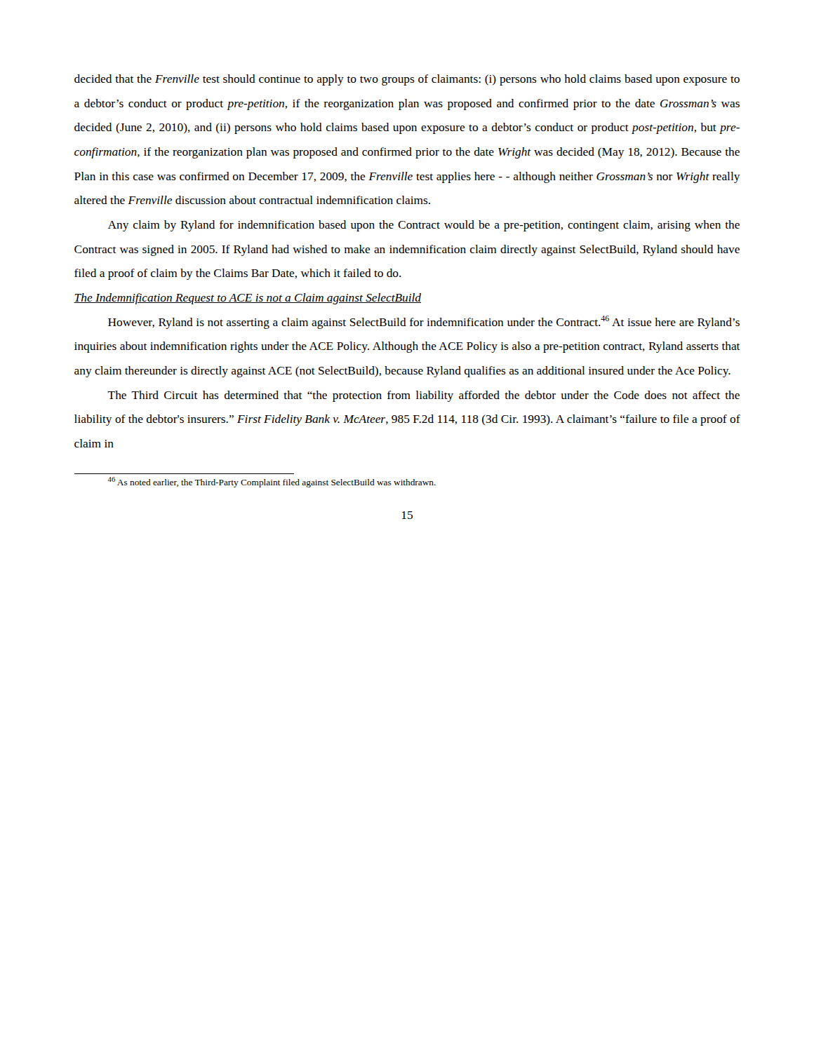decided that the Frenville test should continue to apply to two groups of claimants: (i) persons who hold claims based upon exposure to a debtor’s conduct or product pre-petition, if the reorganization plan was proposed and confirmed prior to the date Grossman’s was decided (June 2, 2010), and (ii) persons who hold claims based upon exposure to a debtor’s conduct or product post-petition, but pre-confirmation, if the reorganization plan was proposed and confirmed prior to the date Wright was decided (May 18, 2012). Because the Plan in this case was confirmed on December 17, 2009, the Frenville test applies here - - although neither Grossman’s nor Wright really altered the Frenville discussion about contractual indemnification claims.
Any claim by Ryland for indemnification based upon the Contract would be a pre-petition, contingent claim, arising when the Contract was signed in 2005. If Ryland had wished to make an indemnification claim directly against SelectBuild, Ryland should have filed a proof of claim by the Claims Bar Date, which it failed to do.
The Indemnification Request to ACE is not a Claim against SelectBuild
However, Ryland is not asserting a claim against SelectBuild for indemnification under the Contract.46 At issue here are Ryland’s inquiries about indemnification rights under the ACE Policy. Although the ACE Policy is also a pre-petition contract, Ryland asserts that any claim thereunder is directly against ACE (not SelectBuild), because Ryland qualifies as an additional insured under the Ace Policy.
The Third Circuit has determined that “the protection from liability afforded the debtor under the Code does not affect the liability of the debtor's insurers.” First Fidelity Bank v. McAteer, 985 F.2d 114, 118 (3d Cir. 1993). A claimant’s “failure to file a proof of claim in
46 As noted earlier, the Third-Party Complaint filed against SelectBuild was withdrawn.
15